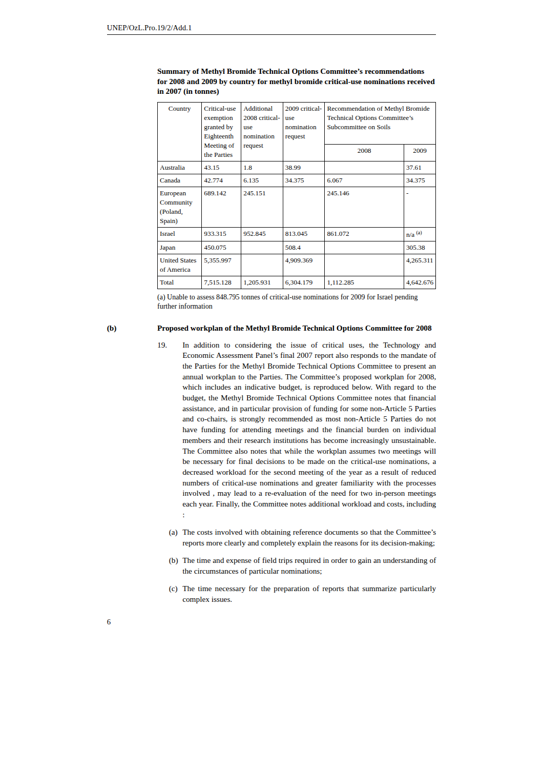UNEP/OzL.Pro.19/2/Add.1
Summary of Methyl Bromide Technical Options Committee’s recommendations for 2008 and 2009 by country for methyl bromide critical-use nominations received in 2007 (in tonnes)
| Country | Critical-use exemption granted by Eighteenth Meeting of the Parties | Additional 2008 critical-use nomination request | 2009 critical-use nomination request | Recommendation of Methyl Bromide Technical Options Committee’s Subcommittee on Soils |
| --- | --- | --- | --- | --- |
| 2008 | 2009 |
| Australia | 43.15 | 1.8 | 38.99 | | 37.61 |
| Canada | 42.774 | 6.135 | 34.375 | 6.067 | 34.375 |
| European Community (Poland, Spain) | 689.142 | 245.151 | | 245.146 | - |
| Israel | 933.315 | 952.845 | 813.045 | 861.072 | n/a (a) |
| Japan | 450.075 | | 508.4 | | 305.38 |
| United States of America | 5,355.997 | | 4,909.369 | | 4,265.311 |
| Total | 7,515.128 | 1,205.931 | 6,304.179 | 1,112.285 | 4,642.676 |
(a) Unable to assess 848.795 tonnes of critical-use nominations for 2009 for Israel pending further information
(b) Proposed workplan of the Methyl Bromide Technical Options Committee for 2008
19. In addition to considering the issue of critical uses, the Technology and Economic Assessment Panel’s final 2007 report also responds to the mandate of the Parties for the Methyl Bromide Technical Options Committee to present an annual workplan to the Parties. The Committee’s proposed workplan for 2008, which includes an indicative budget, is reproduced below. With regard to the budget, the Methyl Bromide Technical Options Committee notes that financial assistance, and in particular provision of funding for some non-Article 5 Parties and co-chairs, is strongly recommended as most non-Article 5 Parties do not have funding for attending meetings and the financial burden on individual members and their research institutions has become increasingly unsustainable. The Committee also notes that while the workplan assumes two meetings will be necessary for final decisions to be made on the critical-use nominations, a decreased workload for the second meeting of the year as a result of reduced numbers of critical-use nominations and greater familiarity with the processes involved , may lead to a re-evaluation of the need for two in-person meetings each year. Finally, the Committee notes additional workload and costs, including :
(a) The costs involved with obtaining reference documents so that the Committee’s reports more clearly and completely explain the reasons for its decision-making;
(b) The time and expense of field trips required in order to gain an understanding of the circumstances of particular nominations;
(c) The time necessary for the preparation of reports that summarize particularly complex issues.
6